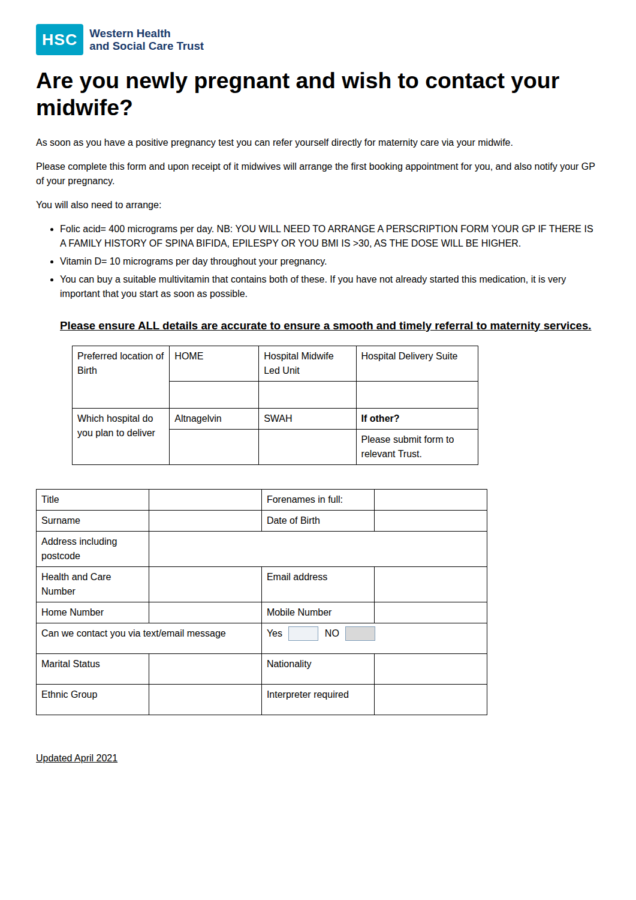HSC
Western Health
and Social Care Trust
Are you newly pregnant and wish to contact your midwife?
As soon as you have a positive pregnancy test you can refer yourself directly for maternity care via your midwife.
Please complete this form and upon receipt of it midwives will arrange the first booking appointment for you, and also notify your GP of your pregnancy.
You will also need to arrange:
Folic acid= 400 micrograms per day. NB: YOU WILL NEED TO ARRANGE A PERSCRIPTION FORM YOUR GP IF THERE IS A FAMILY HISTORY OF SPINA BIFIDA, EPILESPY OR YOU BMI IS >30, AS THE DOSE WILL BE HIGHER.
Vitamin D= 10 micrograms per day throughout your pregnancy.
You can buy a suitable multivitamin that contains both of these. If you have not already started this medication, it is very important that you start as soon as possible.
Please ensure ALL details are accurate to ensure a smooth and timely referral to maternity services.
| Preferred location of Birth | HOME | Hospital Midwife Led Unit | Hospital Delivery Suite |
| Which hospital do you plan to deliver | Altnagelvin | SWAH | If other? |
| | | Please submit form to relevant Trust. |
| Title | | Forenames in full: | |
| Surname | | Date of Birth | |
| Address including postcode | |
| Health and Care Number | | Email address | |
| Home Number | | Mobile Number | |
| Can we contact you via text/email message | Yes NO |
| Marital Status | | Nationality | |
| Ethnic Group | | Interpreter required | |
Updated April 2021